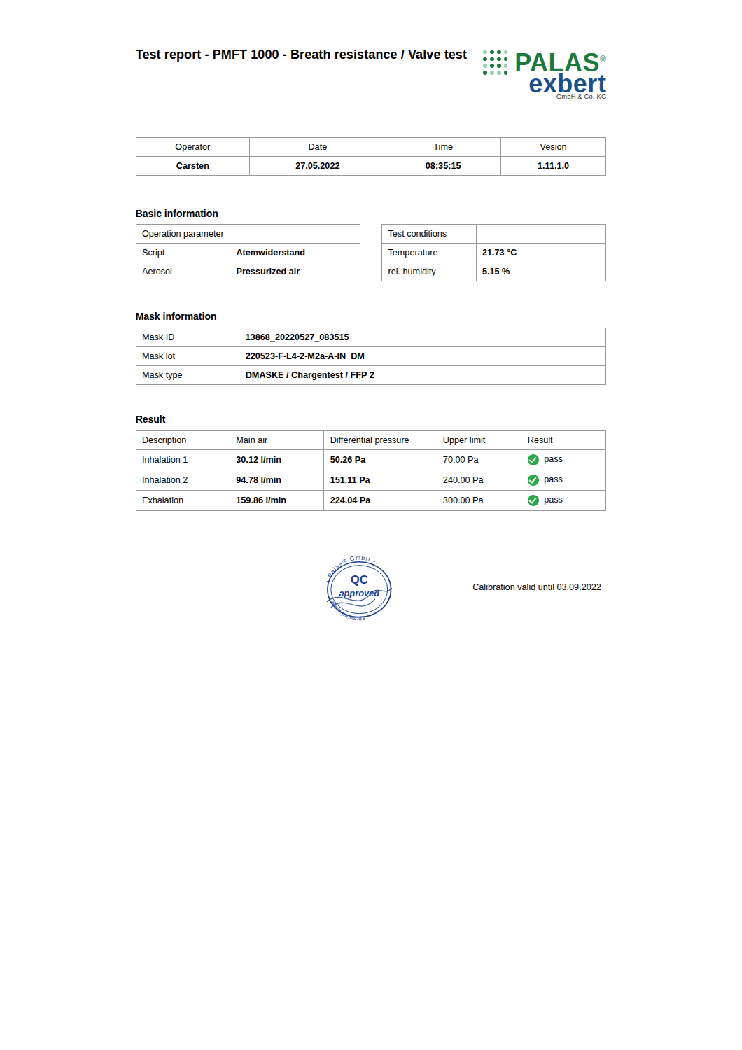Test report - PMFT 1000 - Breath resistance / Valve test
PALAS®
exbert
GmbH & Co. KG
| Operator | Date | Time | Vesion |
| --- | --- | --- | --- |
| Carsten | 27.05.2022 | 08:35:15 | 1.11.1.0 |
Basic information
| Operation parameter | |
| Script | Atemwiderstand |
| Aerosol | Pressurized air |
| Test conditions | |
| Temperature | 21.73 °C |
| rel. humidity | 5.15 % |
Mask information
| Mask ID | 13868_20220527_083515 |
| Mask lot | 220523-F-L4-2-M2a-A-IN_DM |
| Mask type | DMASKE / Chargentest / FFP 2 |
Result
| Description | Main air | Differential pressure | Upper limit | Result |
| --- | --- | --- | --- | --- |
| Inhalation 1 | 30.12 l/min | 50.26 Pa | 70.00 Pa | pass |
| Inhalation 2 | 94.78 l/min | 151.11 Pa | 240.00 Pa | pass |
| Exhalation | 159.86 l/min | 224.04 Pa | 300.00 Pa | pass |
• Palas® GmbH • www.palas.de QC approved
Calibration valid until 03.09.2022